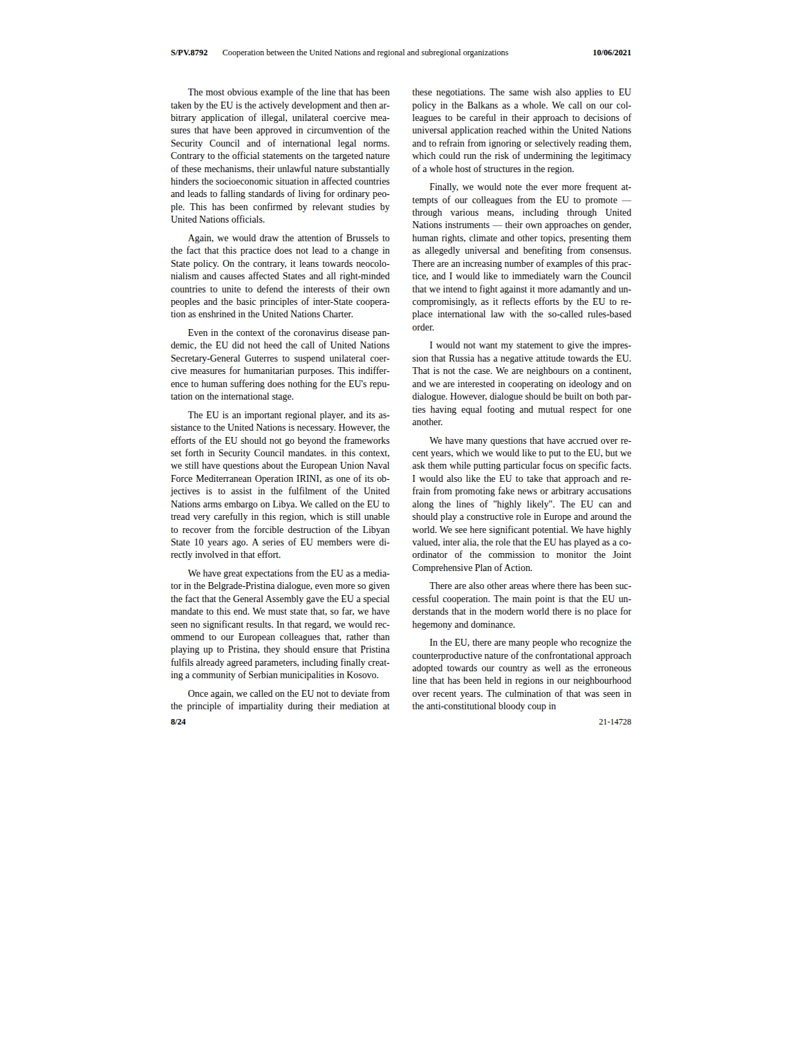S/PV.8792 Cooperation between the United Nations and regional and subregional organizations 10/06/2021
The most obvious example of the line that has been taken by the EU is the actively development and then arbitrary application of illegal, unilateral coercive measures that have been approved in circumvention of the Security Council and of international legal norms. Contrary to the official statements on the targeted nature of these mechanisms, their unlawful nature substantially hinders the socioeconomic situation in affected countries and leads to falling standards of living for ordinary people. This has been confirmed by relevant studies by United Nations officials.
Again, we would draw the attention of Brussels to the fact that this practice does not lead to a change in State policy. On the contrary, it leans towards neocolonialism and causes affected States and all right-minded countries to unite to defend the interests of their own peoples and the basic principles of inter-State cooperation as enshrined in the United Nations Charter.
Even in the context of the coronavirus disease pandemic, the EU did not heed the call of United Nations Secretary-General Guterres to suspend unilateral coercive measures for humanitarian purposes. This indifference to human suffering does nothing for the EU's reputation on the international stage.
The EU is an important regional player, and its assistance to the United Nations is necessary. However, the efforts of the EU should not go beyond the frameworks set forth in Security Council mandates. in this context, we still have questions about the European Union Naval Force Mediterranean Operation IRINI, as one of its objectives is to assist in the fulfilment of the United Nations arms embargo on Libya. We called on the EU to tread very carefully in this region, which is still unable to recover from the forcible destruction of the Libyan State 10 years ago. A series of EU members were directly involved in that effort.
We have great expectations from the EU as a mediator in the Belgrade-Pristina dialogue, even more so given the fact that the General Assembly gave the EU a special mandate to this end. We must state that, so far, we have seen no significant results. In that regard, we would recommend to our European colleagues that, rather than playing up to Pristina, they should ensure that Pristina fulfils already agreed parameters, including finally creating a community of Serbian municipalities in Kosovo.
Once again, we called on the EU not to deviate from the principle of impartiality during their mediation at these negotiations. The same wish also applies to EU policy in the Balkans as a whole. We call on our colleagues to be careful in their approach to decisions of universal application reached within the United Nations and to refrain from ignoring or selectively reading them, which could run the risk of undermining the legitimacy of a whole host of structures in the region.
Finally, we would note the ever more frequent attempts of our colleagues from the EU to promote — through various means, including through United Nations instruments — their own approaches on gender, human rights, climate and other topics, presenting them as allegedly universal and benefiting from consensus. There are an increasing number of examples of this practice, and I would like to immediately warn the Council that we intend to fight against it more adamantly and uncompromisingly, as it reflects efforts by the EU to replace international law with the so-called rules-based order.
I would not want my statement to give the impression that Russia has a negative attitude towards the EU. That is not the case. We are neighbours on a continent, and we are interested in cooperating on ideology and on dialogue. However, dialogue should be built on both parties having equal footing and mutual respect for one another.
We have many questions that have accrued over recent years, which we would like to put to the EU, but we ask them while putting particular focus on specific facts. I would also like the EU to take that approach and refrain from promoting fake news or arbitrary accusations along the lines of "highly likely". The EU can and should play a constructive role in Europe and around the world. We see here significant potential. We have highly valued, inter alia, the role that the EU has played as a coordinator of the commission to monitor the Joint Comprehensive Plan of Action.
There are also other areas where there has been successful cooperation. The main point is that the EU understands that in the modern world there is no place for hegemony and dominance.
In the EU, there are many people who recognize the counterproductive nature of the confrontational approach adopted towards our country as well as the erroneous line that has been held in regions in our neighbourhood over recent years. The culmination of that was seen in the anti-constitutional bloody coup in
8/24 21-14728